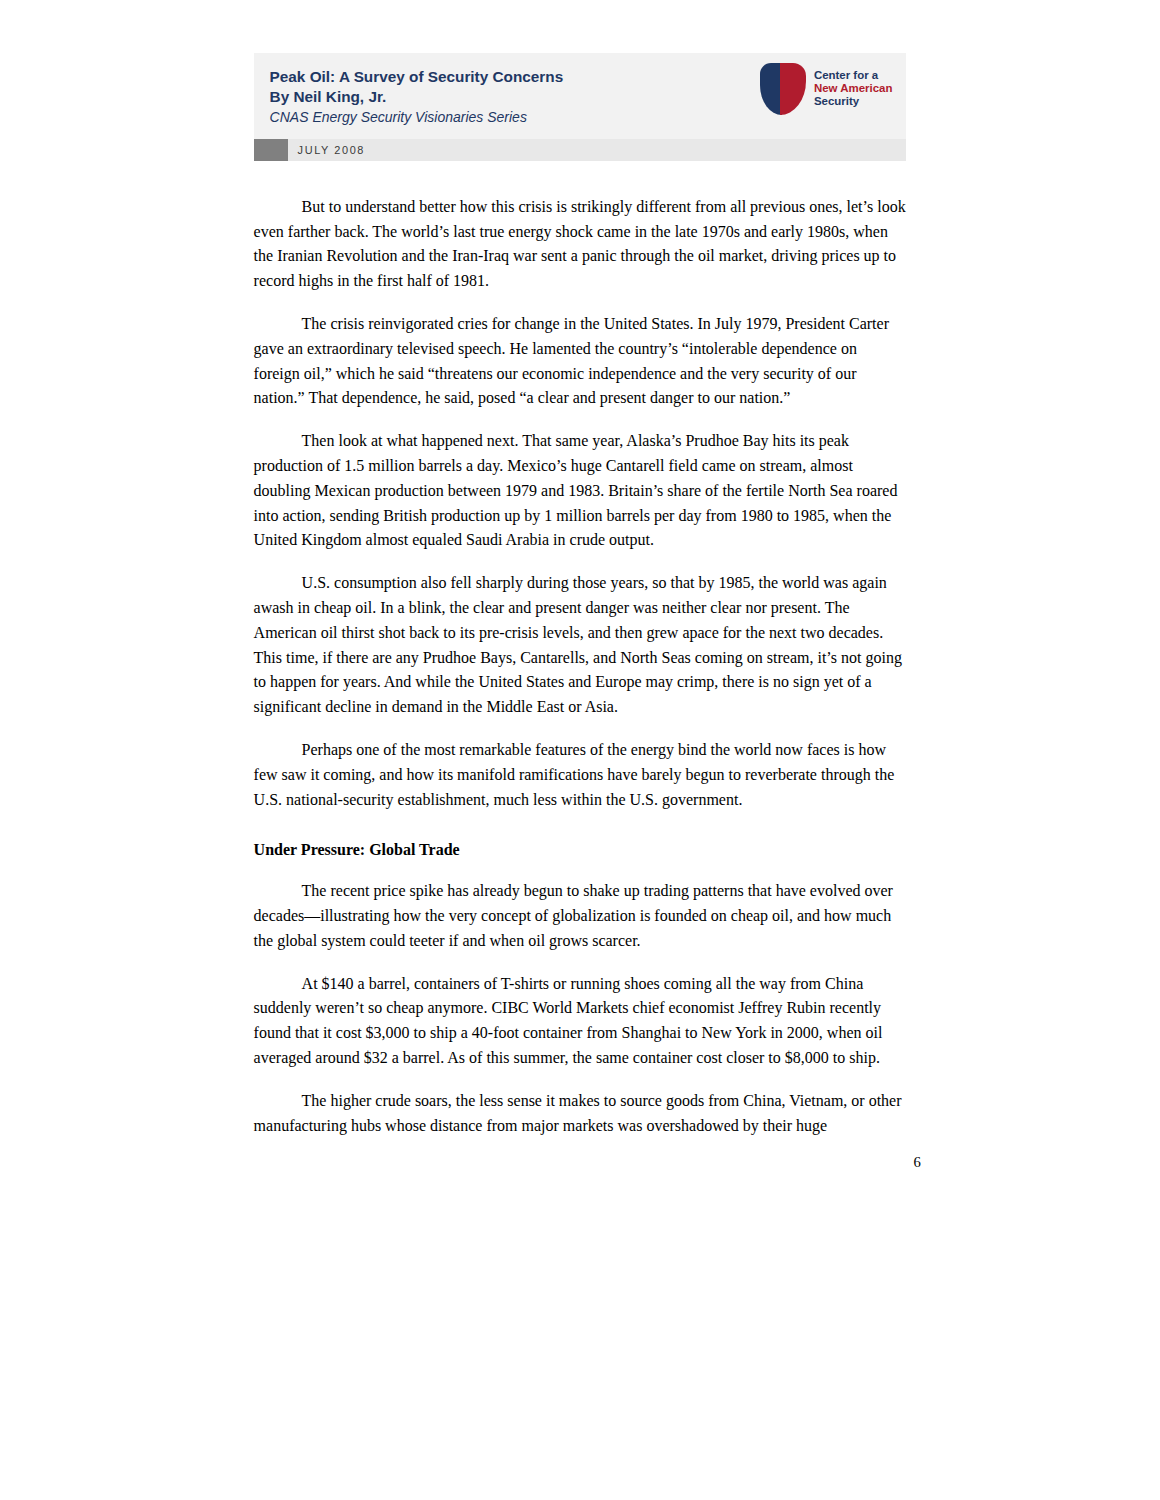Peak Oil: A Survey of Security Concerns
By Neil King, Jr.
CNAS Energy Security Visionaries Series
Center for a
New American
Security
JULY 2008
But to understand better how this crisis is strikingly different from all previous ones, let’s look even farther back. The world’s last true energy shock came in the late 1970s and early 1980s, when the Iranian Revolution and the Iran-Iraq war sent a panic through the oil market, driving prices up to record highs in the first half of 1981.
The crisis reinvigorated cries for change in the United States. In July 1979, President Carter gave an extraordinary televised speech. He lamented the country’s “intolerable dependence on foreign oil,” which he said “threatens our economic independence and the very security of our nation.” That dependence, he said, posed “a clear and present danger to our nation.”
Then look at what happened next. That same year, Alaska’s Prudhoe Bay hits its peak production of 1.5 million barrels a day. Mexico’s huge Cantarell field came on stream, almost doubling Mexican production between 1979 and 1983. Britain’s share of the fertile North Sea roared into action, sending British production up by 1 million barrels per day from 1980 to 1985, when the United Kingdom almost equaled Saudi Arabia in crude output.
U.S. consumption also fell sharply during those years, so that by 1985, the world was again awash in cheap oil. In a blink, the clear and present danger was neither clear nor present. The American oil thirst shot back to its pre-crisis levels, and then grew apace for the next two decades. This time, if there are any Prudhoe Bays, Cantarells, and North Seas coming on stream, it’s not going to happen for years. And while the United States and Europe may crimp, there is no sign yet of a significant decline in demand in the Middle East or Asia.
Perhaps one of the most remarkable features of the energy bind the world now faces is how few saw it coming, and how its manifold ramifications have barely begun to reverberate through the U.S. national-security establishment, much less within the U.S. government.
Under Pressure: Global Trade
The recent price spike has already begun to shake up trading patterns that have evolved over decades—illustrating how the very concept of globalization is founded on cheap oil, and how much the global system could teeter if and when oil grows scarcer.
At $140 a barrel, containers of T-shirts or running shoes coming all the way from China suddenly weren’t so cheap anymore. CIBC World Markets chief economist Jeffrey Rubin recently found that it cost $3,000 to ship a 40-foot container from Shanghai to New York in 2000, when oil averaged around $32 a barrel. As of this summer, the same container cost closer to $8,000 to ship.
The higher crude soars, the less sense it makes to source goods from China, Vietnam, or other manufacturing hubs whose distance from major markets was overshadowed by their huge
6